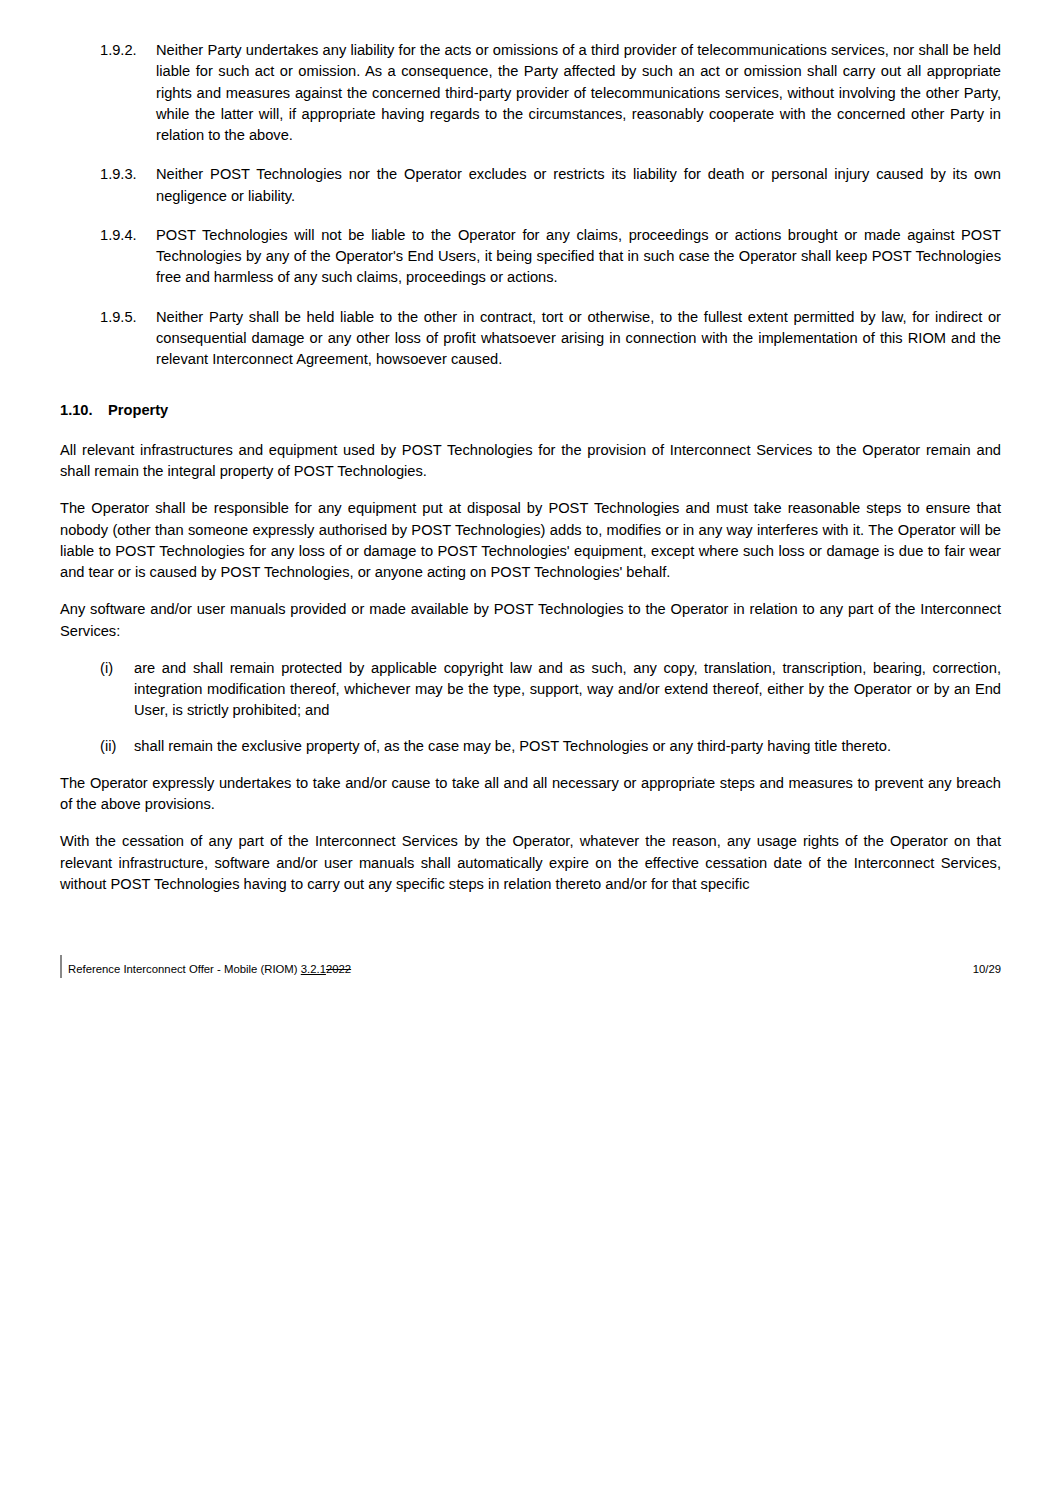1.9.2.
Neither Party undertakes any liability for the acts or omissions of a third provider of telecommunications services, nor shall be held liable for such act or omission. As a consequence, the Party affected by such an act or omission shall carry out all appropriate rights and measures against the concerned third-party provider of telecommunications services, without involving the other Party, while the latter will, if appropriate having regards to the circumstances, reasonably cooperate with the concerned other Party in relation to the above.
1.9.3.
Neither POST Technologies nor the Operator excludes or restricts its liability for death or personal injury caused by its own negligence or liability.
1.9.4.
POST Technologies will not be liable to the Operator for any claims, proceedings or actions brought or made against POST Technologies by any of the Operator's End Users, it being specified that in such case the Operator shall keep POST Technologies free and harmless of any such claims, proceedings or actions.
1.9.5.
Neither Party shall be held liable to the other in contract, tort or otherwise, to the fullest extent permitted by law, for indirect or consequential damage or any other loss of profit whatsoever arising in connection with the implementation of this RIOM and the relevant Interconnect Agreement, howsoever caused.
1.10. Property
All relevant infrastructures and equipment used by POST Technologies for the provision of Interconnect Services to the Operator remain and shall remain the integral property of POST Technologies.
The Operator shall be responsible for any equipment put at disposal by POST Technologies and must take reasonable steps to ensure that nobody (other than someone expressly authorised by POST Technologies) adds to, modifies or in any way interferes with it. The Operator will be liable to POST Technologies for any loss of or damage to POST Technologies' equipment, except where such loss or damage is due to fair wear and tear or is caused by POST Technologies, or anyone acting on POST Technologies' behalf.
Any software and/or user manuals provided or made available by POST Technologies to the Operator in relation to any part of the Interconnect Services:
(i) are and shall remain protected by applicable copyright law and as such, any copy, translation, transcription, bearing, correction, integration modification thereof, whichever may be the type, support, way and/or extend thereof, either by the Operator or by an End User, is strictly prohibited; and
(ii) shall remain the exclusive property of, as the case may be, POST Technologies or any third-party having title thereto.
The Operator expressly undertakes to take and/or cause to take all and all necessary or appropriate steps and measures to prevent any breach of the above provisions.
With the cessation of any part of the Interconnect Services by the Operator, whatever the reason, any usage rights of the Operator on that relevant infrastructure, software and/or user manuals shall automatically expire on the effective cessation date of the Interconnect Services, without POST Technologies having to carry out any specific steps in relation thereto and/or for that specific
Reference Interconnect Offer - Mobile (RIOM) 3.2.12022
10/29